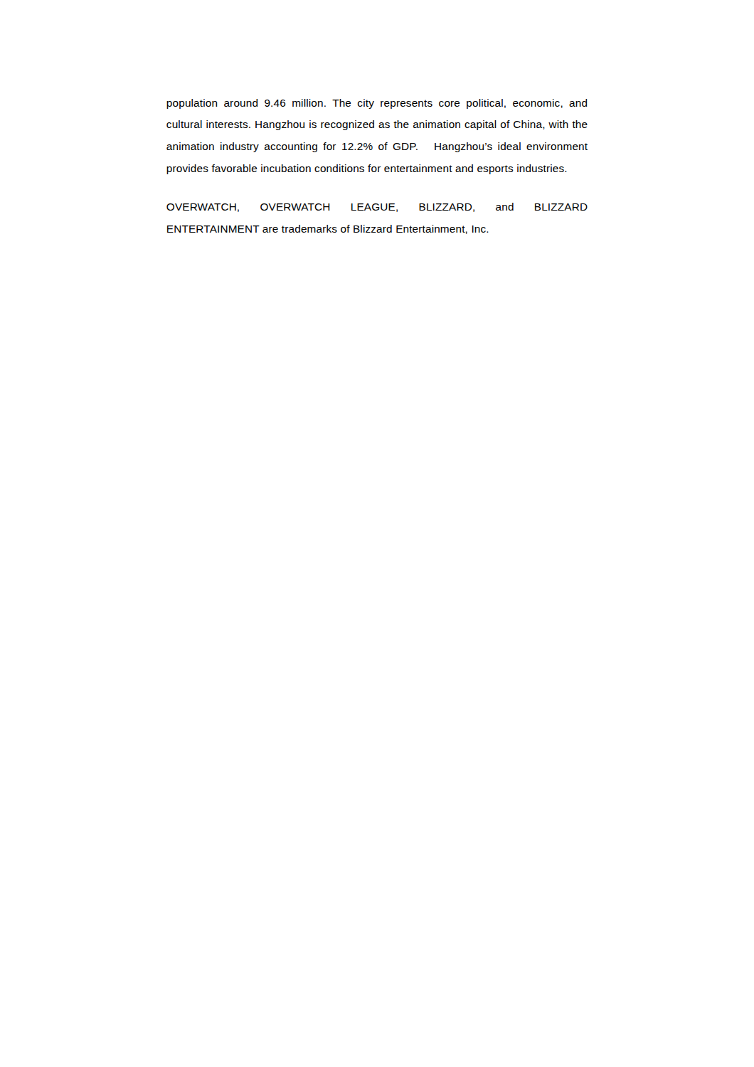population around 9.46 million. The city represents core political, economic, and cultural interests. Hangzhou is recognized as the animation capital of China, with the animation industry accounting for 12.2% of GDP. Hangzhou’s ideal environment provides favorable incubation conditions for entertainment and esports industries.
OVERWATCH, OVERWATCH LEAGUE, BLIZZARD, and BLIZZARD ENTERTAINMENT are trademarks of Blizzard Entertainment, Inc.